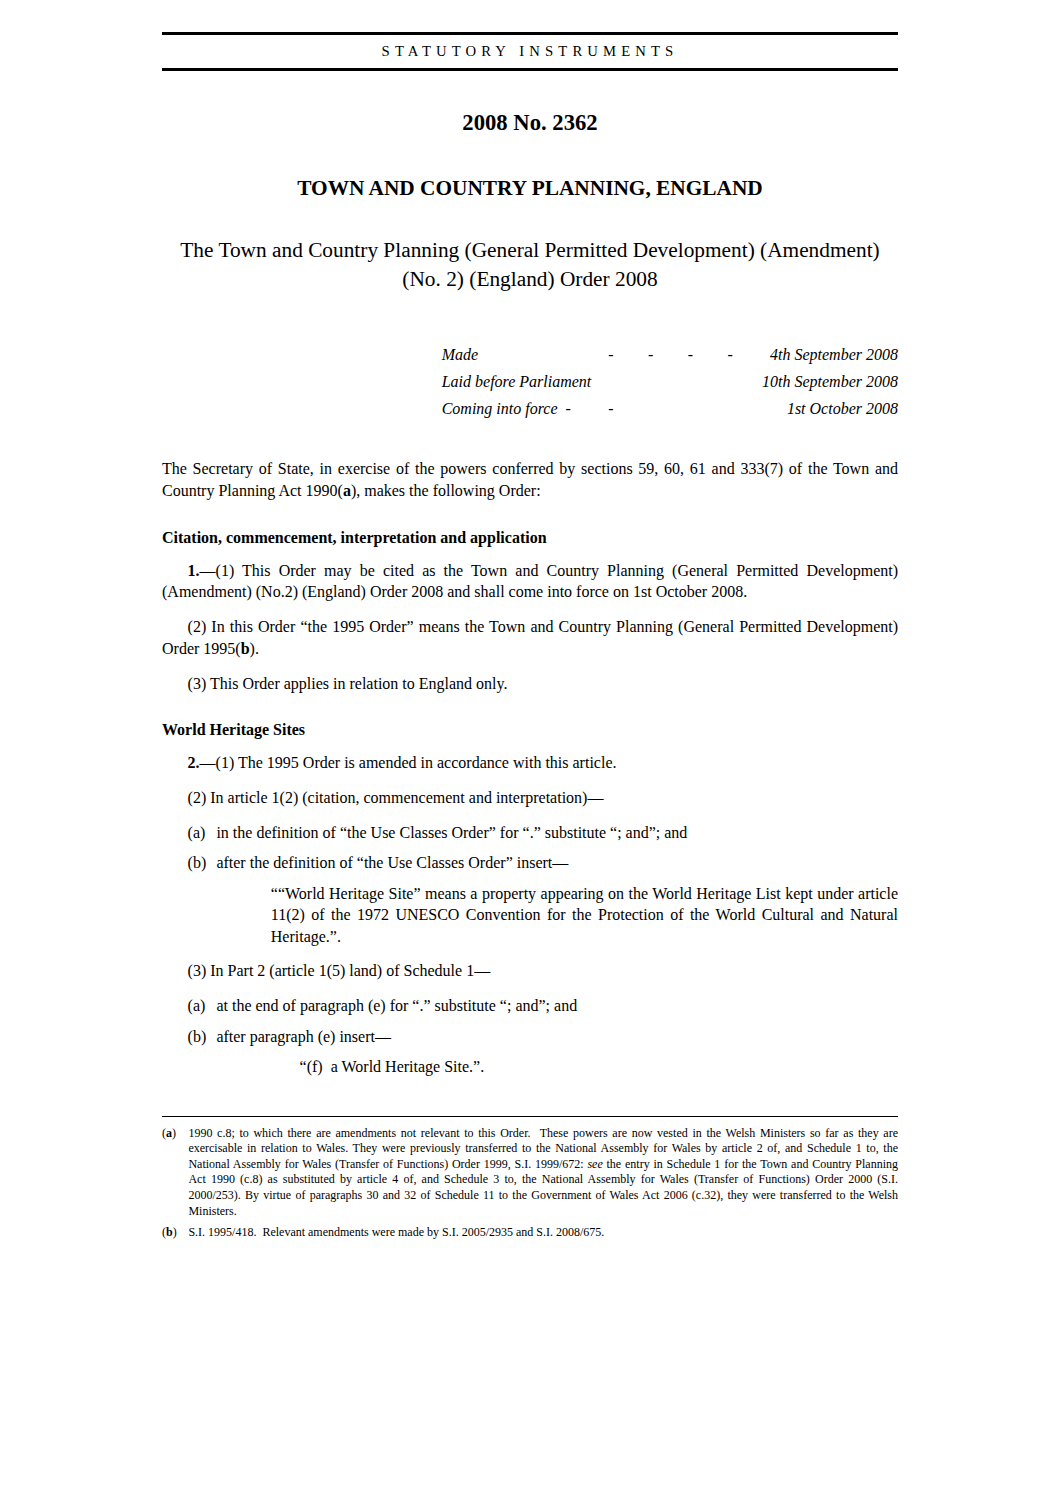STATUTORY INSTRUMENTS
2008 No. 2362
Town and Country Planning, England
The Town and Country Planning (General Permitted Development) (Amendment) (No. 2) (England) Order 2008
| Made | - - - - | 4th September 2008 |
| Laid before Parliament | | 10th September 2008 |
| Coming into force - | - | 1st October 2008 |
The Secretary of State, in exercise of the powers conferred by sections 59, 60, 61 and 333(7) of the Town and Country Planning Act 1990(a), makes the following Order:
Citation, commencement, interpretation and application
1.—(1) This Order may be cited as the Town and Country Planning (General Permitted Development) (Amendment) (No.2) (England) Order 2008 and shall come into force on 1st October 2008.
(2) In this Order “the 1995 Order” means the Town and Country Planning (General Permitted Development) Order 1995(b).
(3) This Order applies in relation to England only.
World Heritage Sites
2.—(1) The 1995 Order is amended in accordance with this article.
(2) In article 1(2) (citation, commencement and interpretation)—
(a) in the definition of “the Use Classes Order” for “.” substitute “; and”; and
(b) after the definition of “the Use Classes Order” insert—
““World Heritage Site” means a property appearing on the World Heritage List kept under article 11(2) of the 1972 UNESCO Convention for the Protection of the World Cultural and Natural Heritage.”.
(3) In Part 2 (article 1(5) land) of Schedule 1—
(a) at the end of paragraph (e) for “.” substitute “; and”; and
(b) after paragraph (e) insert—
“(f) a World Heritage Site.”.
(a) 1990 c.8; to which there are amendments not relevant to this Order. These powers are now vested in the Welsh Ministers so far as they are exercisable in relation to Wales. They were previously transferred to the National Assembly for Wales by article 2 of, and Schedule 1 to, the National Assembly for Wales (Transfer of Functions) Order 1999, S.I. 1999/672: see the entry in Schedule 1 for the Town and Country Planning Act 1990 (c.8) as substituted by article 4 of, and Schedule 3 to, the National Assembly for Wales (Transfer of Functions) Order 2000 (S.I. 2000/253). By virtue of paragraphs 30 and 32 of Schedule 11 to the Government of Wales Act 2006 (c.32), they were transferred to the Welsh Ministers.
(b) S.I. 1995/418. Relevant amendments were made by S.I. 2005/2935 and S.I. 2008/675.